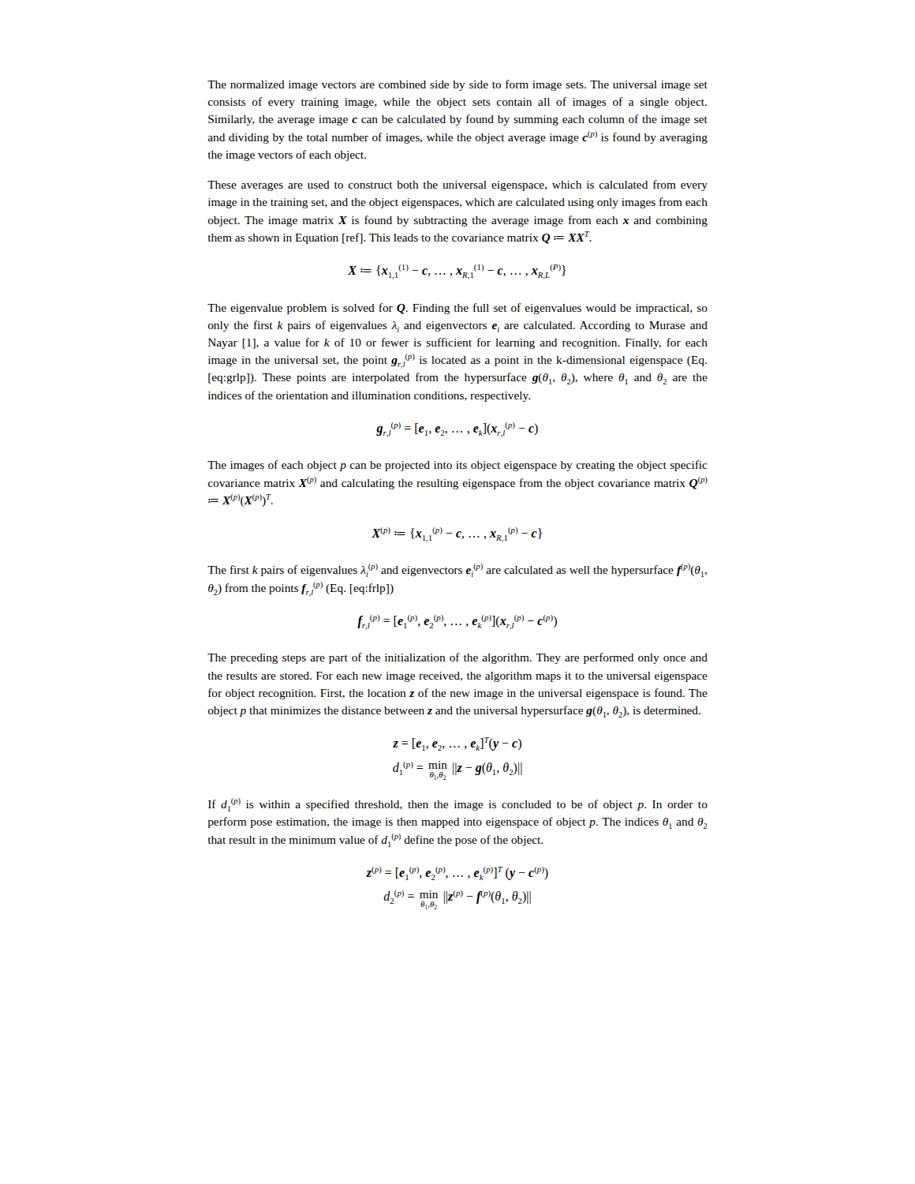The normalized image vectors are combined side by side to form image sets. The universal image set consists of every training image, while the object sets contain all of images of a single object. Similarly, the average image c can be calculated by found by summing each column of the image set and dividing by the total number of images, while the object average image c(p) is found by averaging the image vectors of each object.
These averages are used to construct both the universal eigenspace, which is calculated from every image in the training set, and the object eigenspaces, which are calculated using only images from each object. The image matrix X is found by subtracting the average image from each x and combining them as shown in Equation [ref]. This leads to the covariance matrix Q ≔ XXT.
X ≔ {x1,1(1) − c, … , xR,1(1) − c, … , xR,L(P)}
The eigenvalue problem is solved for Q. Finding the full set of eigenvalues would be impractical, so only the first k pairs of eigenvalues λi and eigenvectors ei are calculated. According to Murase and Nayar [1], a value for k of 10 or fewer is sufficient for learning and recognition. Finally, for each image in the universal set, the point gr,l(p) is located as a point in the k-dimensional eigenspace (Eq. [eq:grlp]). These points are interpolated from the hypersurface g(θ1, θ2), where θ1 and θ2 are the indices of the orientation and illumination conditions, respectively.
gr,l(p) = [e1, e2, … , ek](xr,l(p) − c)
The images of each object p can be projected into its object eigenspace by creating the object specific covariance matrix X(p) and calculating the resulting eigenspace from the object covariance matrix Q(p) ≔ X(p)(X(p))T.
X(p) ≔ {x1,1(p) − c, … , xR,1(p) − c}
The first k pairs of eigenvalues λi(p) and eigenvectors ei(p) are calculated as well the hypersurface f(p)(θ1, θ2) from the points fr,l(p) (Eq. [eq:frlp])
fr,l(p) = [e1(p), e2(p), … , ek(p)](xr,l(p) − c(p))
The preceding steps are part of the initialization of the algorithm. They are performed only once and the results are stored. For each new image received, the algorithm maps it to the universal eigenspace for object recognition. First, the location z of the new image in the universal eigenspace is found. The object p that minimizes the distance between z and the universal hypersurface g(θ1, θ2), is determined.
z = [e1, e2, … , ek]T(y − c) d1(p) = min θ1,θ2 ||z − g(θ1, θ2)||
If d1(p) is within a specified threshold, then the image is concluded to be of object p. In order to perform pose estimation, the image is then mapped into eigenspace of object p. The indices θ1 and θ2 that result in the minimum value of d1(p) define the pose of the object.
z(p) = [e1(p), e2(p), … , ek(p)]T (y − c(p)) d2(p) = min θ1,θ2 ||z(p) − f(p)(θ1, θ2)||